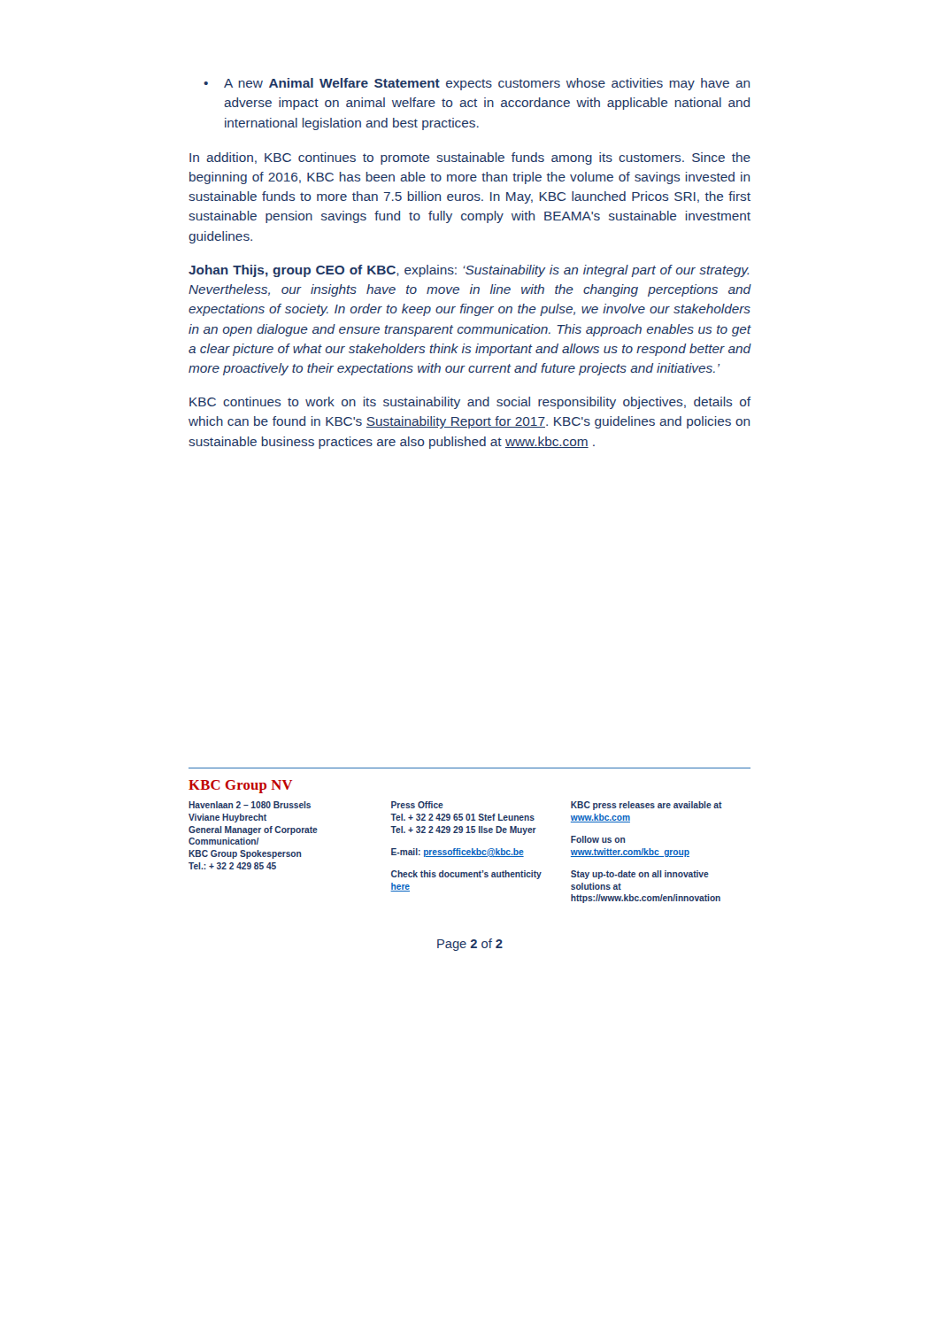A new Animal Welfare Statement expects customers whose activities may have an adverse impact on animal welfare to act in accordance with applicable national and international legislation and best practices.
In addition, KBC continues to promote sustainable funds among its customers. Since the beginning of 2016, KBC has been able to more than triple the volume of savings invested in sustainable funds to more than 7.5 billion euros. In May, KBC launched Pricos SRI, the first sustainable pension savings fund to fully comply with BEAMA's sustainable investment guidelines.
Johan Thijs, group CEO of KBC, explains: ‘Sustainability is an integral part of our strategy. Nevertheless, our insights have to move in line with the changing perceptions and expectations of society. In order to keep our finger on the pulse, we involve our stakeholders in an open dialogue and ensure transparent communication. This approach enables us to get a clear picture of what our stakeholders think is important and allows us to respond better and more proactively to their expectations with our current and future projects and initiatives.’
KBC continues to work on its sustainability and social responsibility objectives, details of which can be found in KBC's Sustainability Report for 2017. KBC's guidelines and policies on sustainable business practices are also published at www.kbc.com .
KBC Group NV
| Havenlaan 2 – 1080 Brussels Viviane Huybrecht General Manager of Corporate Communication/ KBC Group Spokesperson Tel.: + 32 2 429 85 45 | Press Office Tel. + 32 2 429 65 01 Stef Leunens Tel. + 32 2 429 29 15 Ilse De Muyer E-mail: pressofficekbc@kbc.be Check this document’s authenticity here | KBC press releases are available at www.kbc.com Follow us on www.twitter.com/kbc_group Stay up-to-date on all innovative solutions at https://www.kbc.com/en/innovation |
Page 2 of 2